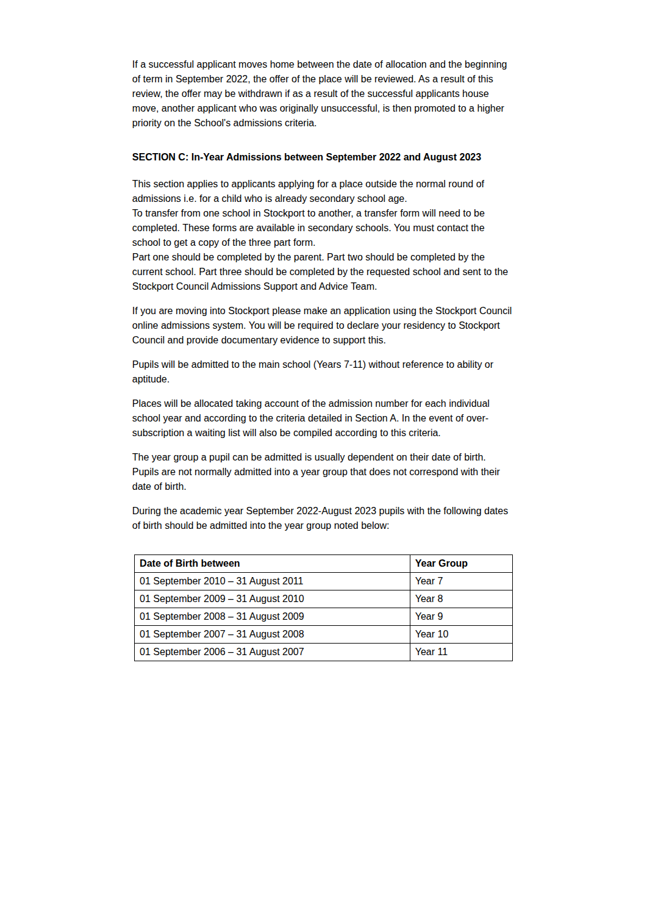If a successful applicant moves home between the date of allocation and the beginning of term in September 2022, the offer of the place will be reviewed. As a result of this review, the offer may be withdrawn if as a result of the successful applicants house move, another applicant who was originally unsuccessful, is then promoted to a higher priority on the School's admissions criteria.
SECTION C: In-Year Admissions between September 2022 and August 2023
This section applies to applicants applying for a place outside the normal round of admissions i.e. for a child who is already secondary school age.
To transfer from one school in Stockport to another, a transfer form will need to be completed. These forms are available in secondary schools. You must contact the school to get a copy of the three part form.
Part one should be completed by the parent. Part two should be completed by the current school. Part three should be completed by the requested school and sent to the Stockport Council Admissions Support and Advice Team.
If you are moving into Stockport please make an application using the Stockport Council online admissions system. You will be required to declare your residency to Stockport Council and provide documentary evidence to support this.
Pupils will be admitted to the main school (Years 7-11) without reference to ability or aptitude.
Places will be allocated taking account of the admission number for each individual school year and according to the criteria detailed in Section A. In the event of over-subscription a waiting list will also be compiled according to this criteria.
The year group a pupil can be admitted is usually dependent on their date of birth. Pupils are not normally admitted into a year group that does not correspond with their date of birth.
During the academic year September 2022-August 2023 pupils with the following dates of birth should be admitted into the year group noted below:
| Date of Birth between | Year Group |
| --- | --- |
| 01 September 2010 – 31 August 2011 | Year 7 |
| 01 September 2009 – 31 August 2010 | Year 8 |
| 01 September 2008 – 31 August 2009 | Year 9 |
| 01 September 2007 – 31 August 2008 | Year 10 |
| 01 September 2006 – 31 August 2007 | Year 11 |